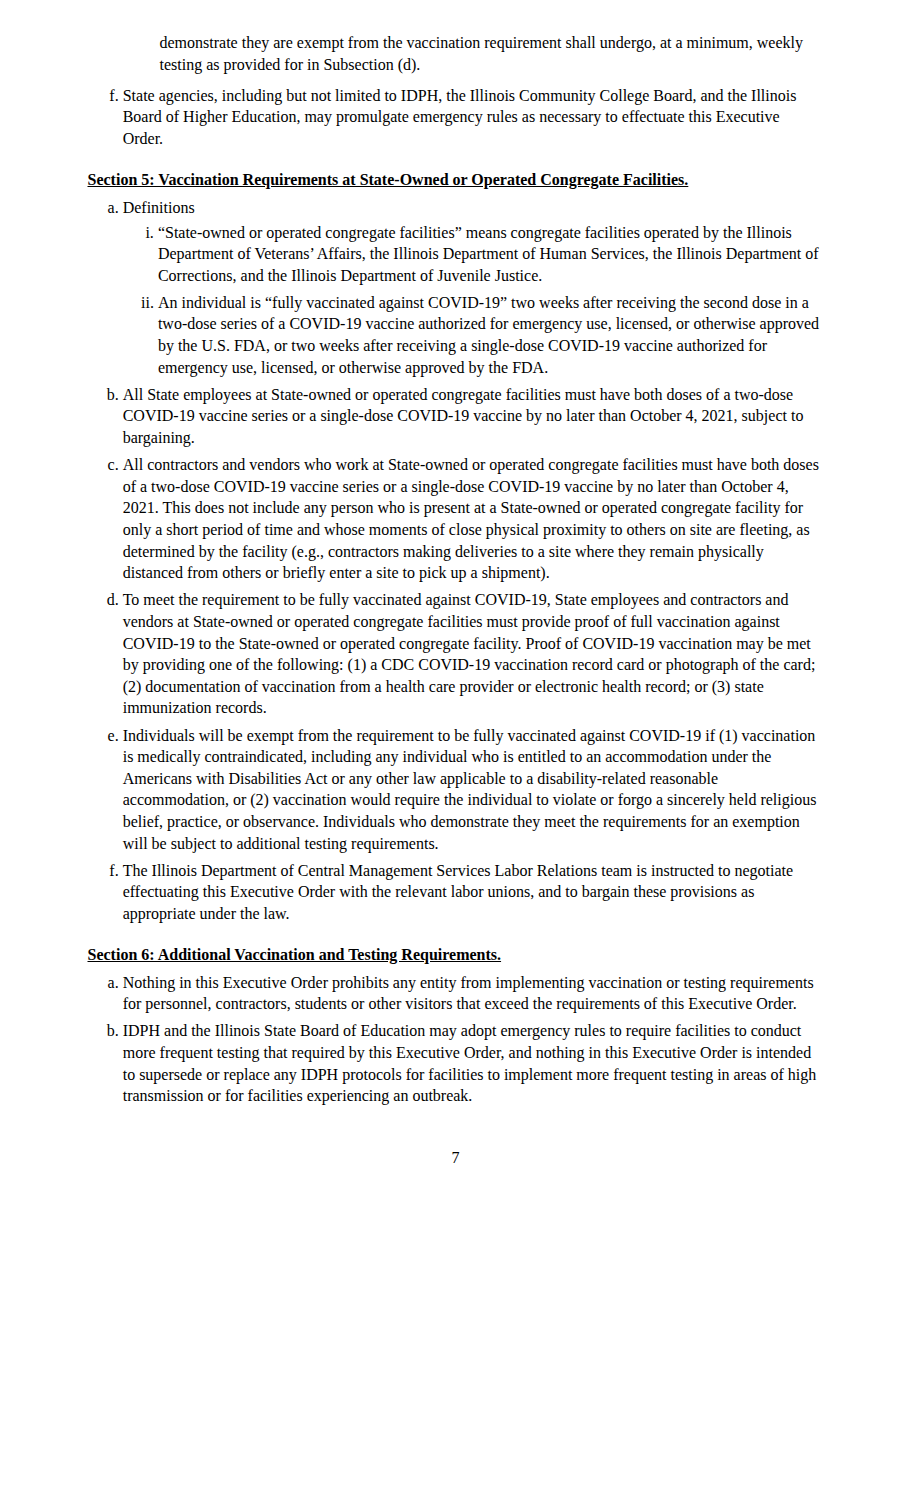demonstrate they are exempt from the vaccination requirement shall undergo, at a minimum, weekly testing as provided for in Subsection (d).
State agencies, including but not limited to IDPH, the Illinois Community College Board, and the Illinois Board of Higher Education, may promulgate emergency rules as necessary to effectuate this Executive Order.
Section 5: Vaccination Requirements at State-Owned or Operated Congregate Facilities.
Definitions
“State-owned or operated congregate facilities” means congregate facilities operated by the Illinois Department of Veterans’ Affairs, the Illinois Department of Human Services, the Illinois Department of Corrections, and the Illinois Department of Juvenile Justice.
An individual is “fully vaccinated against COVID-19” two weeks after receiving the second dose in a two-dose series of a COVID-19 vaccine authorized for emergency use, licensed, or otherwise approved by the U.S. FDA, or two weeks after receiving a single-dose COVID-19 vaccine authorized for emergency use, licensed, or otherwise approved by the FDA.
All State employees at State-owned or operated congregate facilities must have both doses of a two-dose COVID-19 vaccine series or a single-dose COVID-19 vaccine by no later than October 4, 2021, subject to bargaining.
All contractors and vendors who work at State-owned or operated congregate facilities must have both doses of a two-dose COVID-19 vaccine series or a single-dose COVID-19 vaccine by no later than October 4, 2021. This does not include any person who is present at a State-owned or operated congregate facility for only a short period of time and whose moments of close physical proximity to others on site are fleeting, as determined by the facility (e.g., contractors making deliveries to a site where they remain physically distanced from others or briefly enter a site to pick up a shipment).
To meet the requirement to be fully vaccinated against COVID-19, State employees and contractors and vendors at State-owned or operated congregate facilities must provide proof of full vaccination against COVID-19 to the State-owned or operated congregate facility. Proof of COVID-19 vaccination may be met by providing one of the following: (1) a CDC COVID-19 vaccination record card or photograph of the card; (2) documentation of vaccination from a health care provider or electronic health record; or (3) state immunization records.
Individuals will be exempt from the requirement to be fully vaccinated against COVID-19 if (1) vaccination is medically contraindicated, including any individual who is entitled to an accommodation under the Americans with Disabilities Act or any other law applicable to a disability-related reasonable accommodation, or (2) vaccination would require the individual to violate or forgo a sincerely held religious belief, practice, or observance. Individuals who demonstrate they meet the requirements for an exemption will be subject to additional testing requirements.
The Illinois Department of Central Management Services Labor Relations team is instructed to negotiate effectuating this Executive Order with the relevant labor unions, and to bargain these provisions as appropriate under the law.
Section 6: Additional Vaccination and Testing Requirements.
Nothing in this Executive Order prohibits any entity from implementing vaccination or testing requirements for personnel, contractors, students or other visitors that exceed the requirements of this Executive Order.
IDPH and the Illinois State Board of Education may adopt emergency rules to require facilities to conduct more frequent testing that required by this Executive Order, and nothing in this Executive Order is intended to supersede or replace any IDPH protocols for facilities to implement more frequent testing in areas of high transmission or for facilities experiencing an outbreak.
7